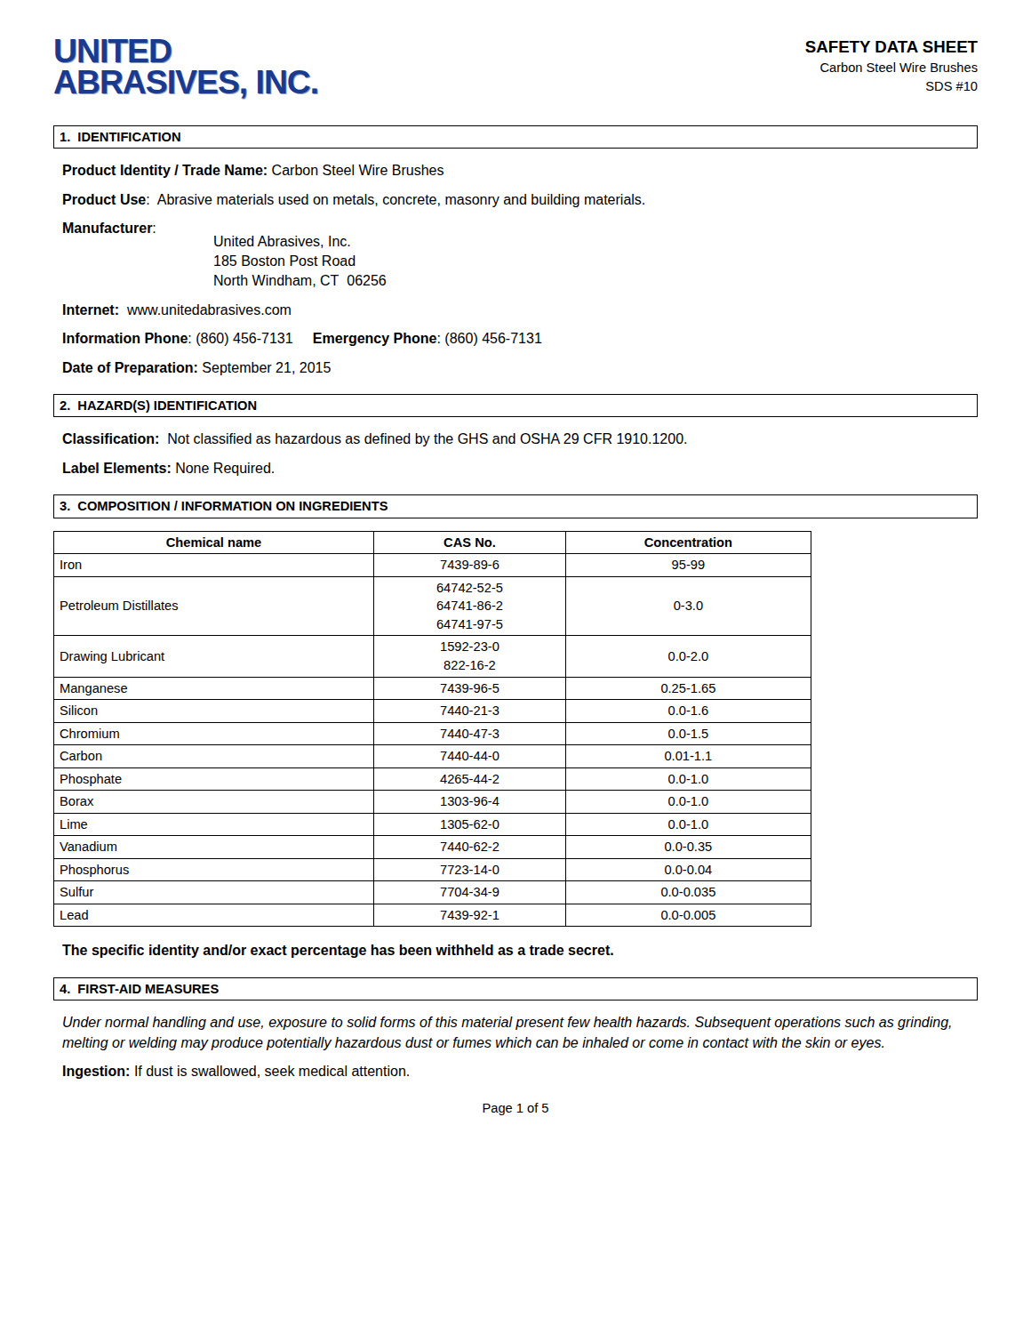UNITED ABRASIVES, INC.
SAFETY DATA SHEET
Carbon Steel Wire Brushes
SDS #10
1. IDENTIFICATION
Product Identity / Trade Name: Carbon Steel Wire Brushes
Product Use: Abrasive materials used on metals, concrete, masonry and building materials.
Manufacturer:
United Abrasives, Inc.
185 Boston Post Road
North Windham, CT 06256
Internet: www.unitedabrasives.com
Information Phone: (860) 456-7131 Emergency Phone: (860) 456-7131
Date of Preparation: September 21, 2015
2. HAZARD(S) IDENTIFICATION
Classification: Not classified as hazardous as defined by the GHS and OSHA 29 CFR 1910.1200.
Label Elements: None Required.
3. COMPOSITION / INFORMATION ON INGREDIENTS
| Chemical name | CAS No. | Concentration |
| --- | --- | --- |
| Iron | 7439-89-6 | 95-99 |
| Petroleum Distillates | 64742-52-5 64741-86-2 64741-97-5 | 0-3.0 |
| Drawing Lubricant | 1592-23-0 822-16-2 | 0.0-2.0 |
| Manganese | 7439-96-5 | 0.25-1.65 |
| Silicon | 7440-21-3 | 0.0-1.6 |
| Chromium | 7440-47-3 | 0.0-1.5 |
| Carbon | 7440-44-0 | 0.01-1.1 |
| Phosphate | 4265-44-2 | 0.0-1.0 |
| Borax | 1303-96-4 | 0.0-1.0 |
| Lime | 1305-62-0 | 0.0-1.0 |
| Vanadium | 7440-62-2 | 0.0-0.35 |
| Phosphorus | 7723-14-0 | 0.0-0.04 |
| Sulfur | 7704-34-9 | 0.0-0.035 |
| Lead | 7439-92-1 | 0.0-0.005 |
The specific identity and/or exact percentage has been withheld as a trade secret.
4. FIRST-AID MEASURES
Under normal handling and use, exposure to solid forms of this material present few health hazards. Subsequent operations such as grinding, melting or welding may produce potentially hazardous dust or fumes which can be inhaled or come in contact with the skin or eyes.
Ingestion: If dust is swallowed, seek medical attention.
Page 1 of 5